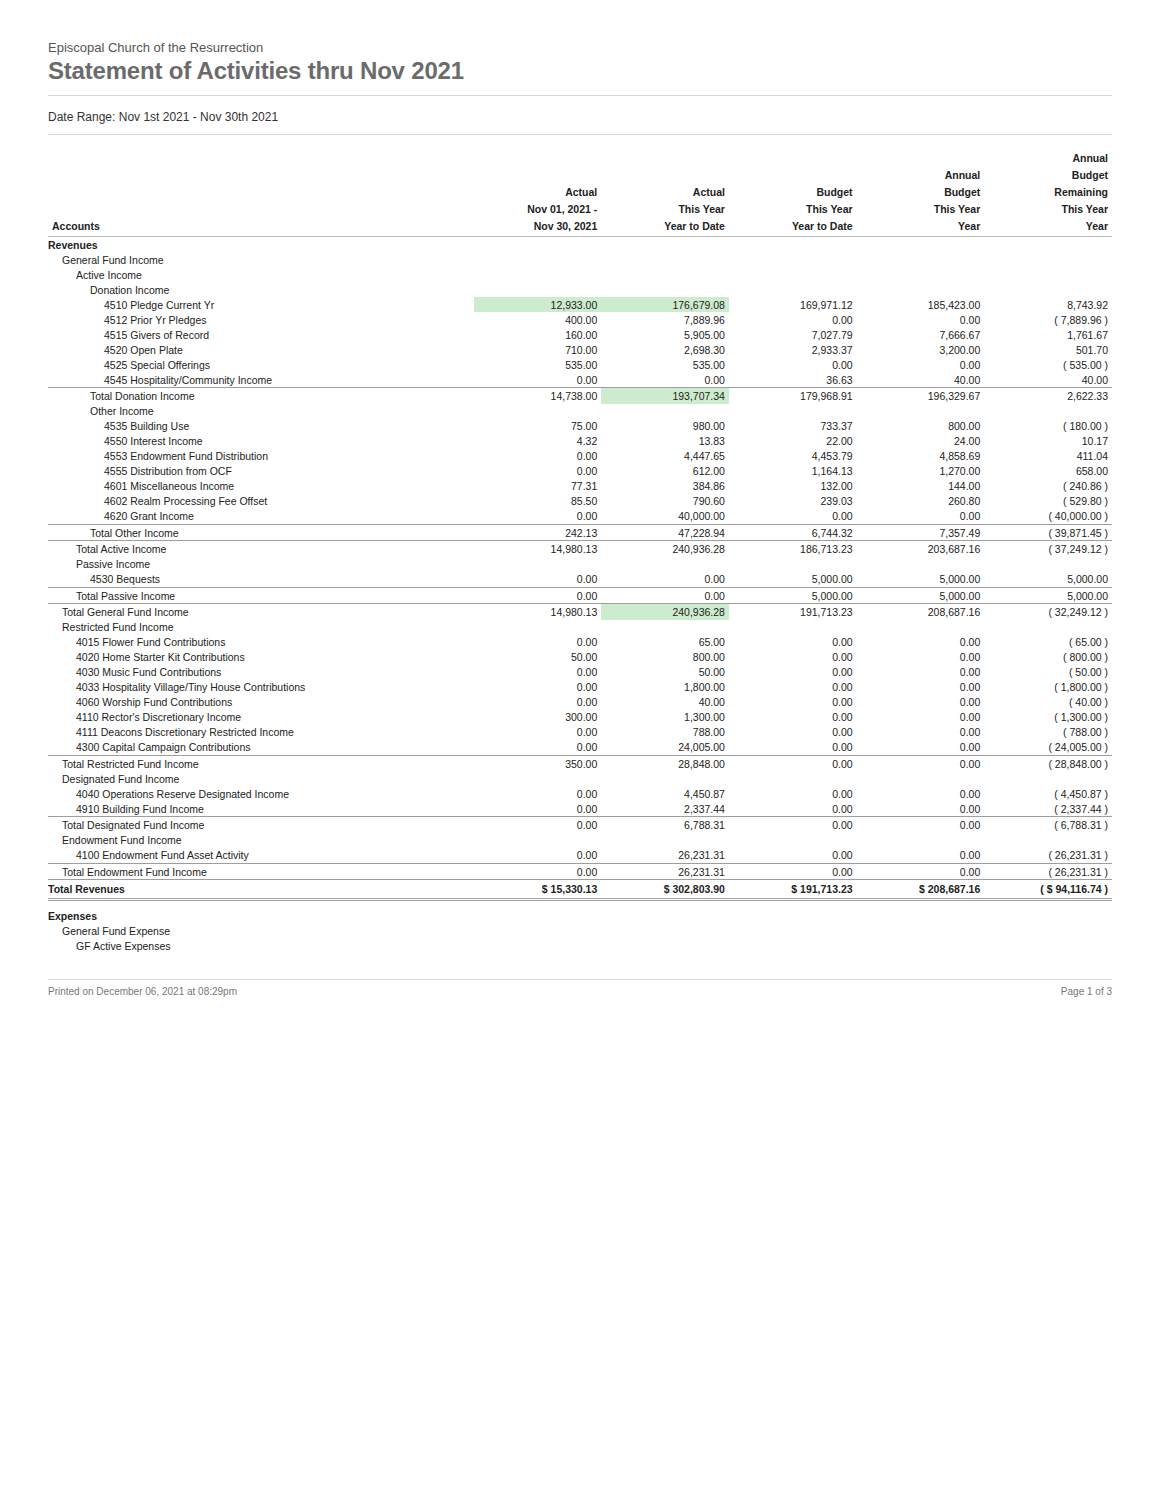Episcopal Church of the Resurrection
Statement of Activities thru Nov 2021
Date Range: Nov 1st 2021 - Nov 30th 2021
| | | | | | Annual |
| --- | --- | --- | --- | --- | --- |
| | | | | Annual | Budget |
| | Actual | Actual | Budget | Budget | Remaining |
| | Nov 01, 2021 - | This Year | This Year | This Year | This Year |
| Accounts | Nov 30, 2021 | Year to Date | Year to Date | Year | Year |
| Revenues | | | | | |
| General Fund Income | | | | | |
| Active Income | | | | | |
| Donation Income | | | | | |
| 4510 Pledge Current Yr | 12,933.00 | 176,679.08 | 169,971.12 | 185,423.00 | 8,743.92 |
| 4512 Prior Yr Pledges | 400.00 | 7,889.96 | 0.00 | 0.00 | ( 7,889.96 ) |
| 4515 Givers of Record | 160.00 | 5,905.00 | 7,027.79 | 7,666.67 | 1,761.67 |
| 4520 Open Plate | 710.00 | 2,698.30 | 2,933.37 | 3,200.00 | 501.70 |
| 4525 Special Offerings | 535.00 | 535.00 | 0.00 | 0.00 | ( 535.00 ) |
| 4545 Hospitality/Community Income | 0.00 | 0.00 | 36.63 | 40.00 | 40.00 |
| Total Donation Income | 14,738.00 | 193,707.34 | 179,968.91 | 196,329.67 | 2,622.33 |
| Other Income | | | | | |
| 4535 Building Use | 75.00 | 980.00 | 733.37 | 800.00 | ( 180.00 ) |
| 4550 Interest Income | 4.32 | 13.83 | 22.00 | 24.00 | 10.17 |
| 4553 Endowment Fund Distribution | 0.00 | 4,447.65 | 4,453.79 | 4,858.69 | 411.04 |
| 4555 Distribution from OCF | 0.00 | 612.00 | 1,164.13 | 1,270.00 | 658.00 |
| 4601 Miscellaneous Income | 77.31 | 384.86 | 132.00 | 144.00 | ( 240.86 ) |
| 4602 Realm Processing Fee Offset | 85.50 | 790.60 | 239.03 | 260.80 | ( 529.80 ) |
| 4620 Grant Income | 0.00 | 40,000.00 | 0.00 | 0.00 | ( 40,000.00 ) |
| Total Other Income | 242.13 | 47,228.94 | 6,744.32 | 7,357.49 | ( 39,871.45 ) |
| Total Active Income | 14,980.13 | 240,936.28 | 186,713.23 | 203,687.16 | ( 37,249.12 ) |
| Passive Income | | | | | |
| 4530 Bequests | 0.00 | 0.00 | 5,000.00 | 5,000.00 | 5,000.00 |
| Total Passive Income | 0.00 | 0.00 | 5,000.00 | 5,000.00 | 5,000.00 |
| Total General Fund Income | 14,980.13 | 240,936.28 | 191,713.23 | 208,687.16 | ( 32,249.12 ) |
| Restricted Fund Income | | | | | |
| 4015 Flower Fund Contributions | 0.00 | 65.00 | 0.00 | 0.00 | ( 65.00 ) |
| 4020 Home Starter Kit Contributions | 50.00 | 800.00 | 0.00 | 0.00 | ( 800.00 ) |
| 4030 Music Fund Contributions | 0.00 | 50.00 | 0.00 | 0.00 | ( 50.00 ) |
| 4033 Hospitality Village/Tiny House Contributions | 0.00 | 1,800.00 | 0.00 | 0.00 | ( 1,800.00 ) |
| 4060 Worship Fund Contributions | 0.00 | 40.00 | 0.00 | 0.00 | ( 40.00 ) |
| 4110 Rector's Discretionary Income | 300.00 | 1,300.00 | 0.00 | 0.00 | ( 1,300.00 ) |
| 4111 Deacons Discretionary Restricted Income | 0.00 | 788.00 | 0.00 | 0.00 | ( 788.00 ) |
| 4300 Capital Campaign Contributions | 0.00 | 24,005.00 | 0.00 | 0.00 | ( 24,005.00 ) |
| Total Restricted Fund Income | 350.00 | 28,848.00 | 0.00 | 0.00 | ( 28,848.00 ) |
| Designated Fund Income | | | | | |
| 4040 Operations Reserve Designated Income | 0.00 | 4,450.87 | 0.00 | 0.00 | ( 4,450.87 ) |
| 4910 Building Fund Income | 0.00 | 2,337.44 | 0.00 | 0.00 | ( 2,337.44 ) |
| Total Designated Fund Income | 0.00 | 6,788.31 | 0.00 | 0.00 | ( 6,788.31 ) |
| Endowment Fund Income | | | | | |
| 4100 Endowment Fund Asset Activity | 0.00 | 26,231.31 | 0.00 | 0.00 | ( 26,231.31 ) |
| Total Endowment Fund Income | 0.00 | 26,231.31 | 0.00 | 0.00 | ( 26,231.31 ) |
| Total Revenues | $ 15,330.13 | $ 302,803.90 | $ 191,713.23 | $ 208,687.16 | ( $ 94,116.74 ) |
| Expenses | | | | | |
| General Fund Expense | | | | | |
| GF Active Expenses | | | | | |
Printed on December 06, 2021 at 08:29pm Page 1 of 3